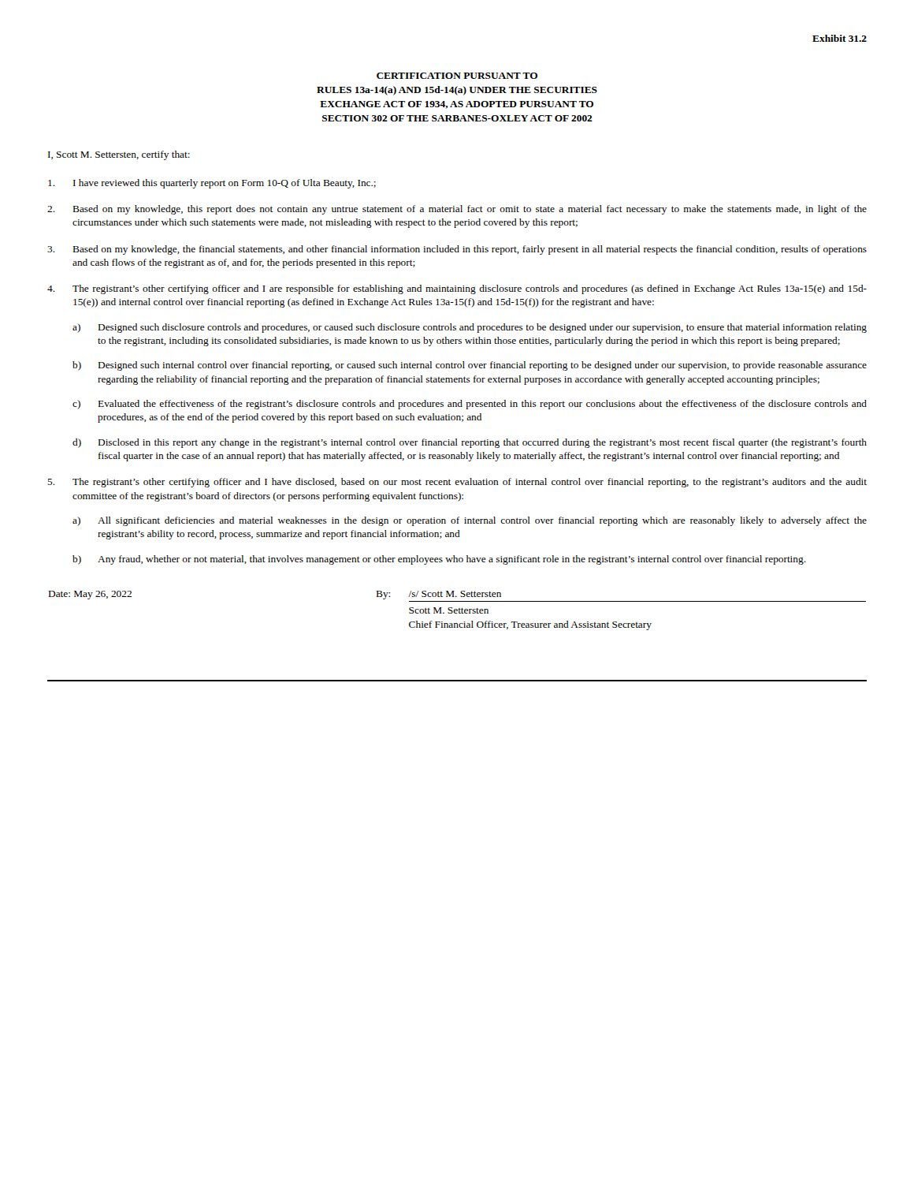Exhibit 31.2
CERTIFICATION PURSUANT TO
RULES 13a-14(a) AND 15d-14(a) UNDER THE SECURITIES
EXCHANGE ACT OF 1934, AS ADOPTED PURSUANT TO
SECTION 302 OF THE SARBANES-OXLEY ACT OF 2002
I, Scott M. Settersten, certify that:
I have reviewed this quarterly report on Form 10-Q of Ulta Beauty, Inc.;
Based on my knowledge, this report does not contain any untrue statement of a material fact or omit to state a material fact necessary to make the statements made, in light of the circumstances under which such statements were made, not misleading with respect to the period covered by this report;
Based on my knowledge, the financial statements, and other financial information included in this report, fairly present in all material respects the financial condition, results of operations and cash flows of the registrant as of, and for, the periods presented in this report;
The registrant’s other certifying officer and I are responsible for establishing and maintaining disclosure controls and procedures (as defined in Exchange Act Rules 13a-15(e) and 15d-15(e)) and internal control over financial reporting (as defined in Exchange Act Rules 13a-15(f) and 15d-15(f)) for the registrant and have:
Designed such disclosure controls and procedures, or caused such disclosure controls and procedures to be designed under our supervision, to ensure that material information relating to the registrant, including its consolidated subsidiaries, is made known to us by others within those entities, particularly during the period in which this report is being prepared;
Designed such internal control over financial reporting, or caused such internal control over financial reporting to be designed under our supervision, to provide reasonable assurance regarding the reliability of financial reporting and the preparation of financial statements for external purposes in accordance with generally accepted accounting principles;
Evaluated the effectiveness of the registrant’s disclosure controls and procedures and presented in this report our conclusions about the effectiveness of the disclosure controls and procedures, as of the end of the period covered by this report based on such evaluation; and
Disclosed in this report any change in the registrant’s internal control over financial reporting that occurred during the registrant’s most recent fiscal quarter (the registrant’s fourth fiscal quarter in the case of an annual report) that has materially affected, or is reasonably likely to materially affect, the registrant’s internal control over financial reporting; and
The registrant’s other certifying officer and I have disclosed, based on our most recent evaluation of internal control over financial reporting, to the registrant’s auditors and the audit committee of the registrant’s board of directors (or persons performing equivalent functions):
All significant deficiencies and material weaknesses in the design or operation of internal control over financial reporting which are reasonably likely to adversely affect the registrant’s ability to record, process, summarize and report financial information; and
Any fraud, whether or not material, that involves management or other employees who have a significant role in the registrant’s internal control over financial reporting.
| Date: May 26, 2022 | By: | /s/ Scott M. Settersten Scott M. Settersten Chief Financial Officer, Treasurer and Assistant Secretary |